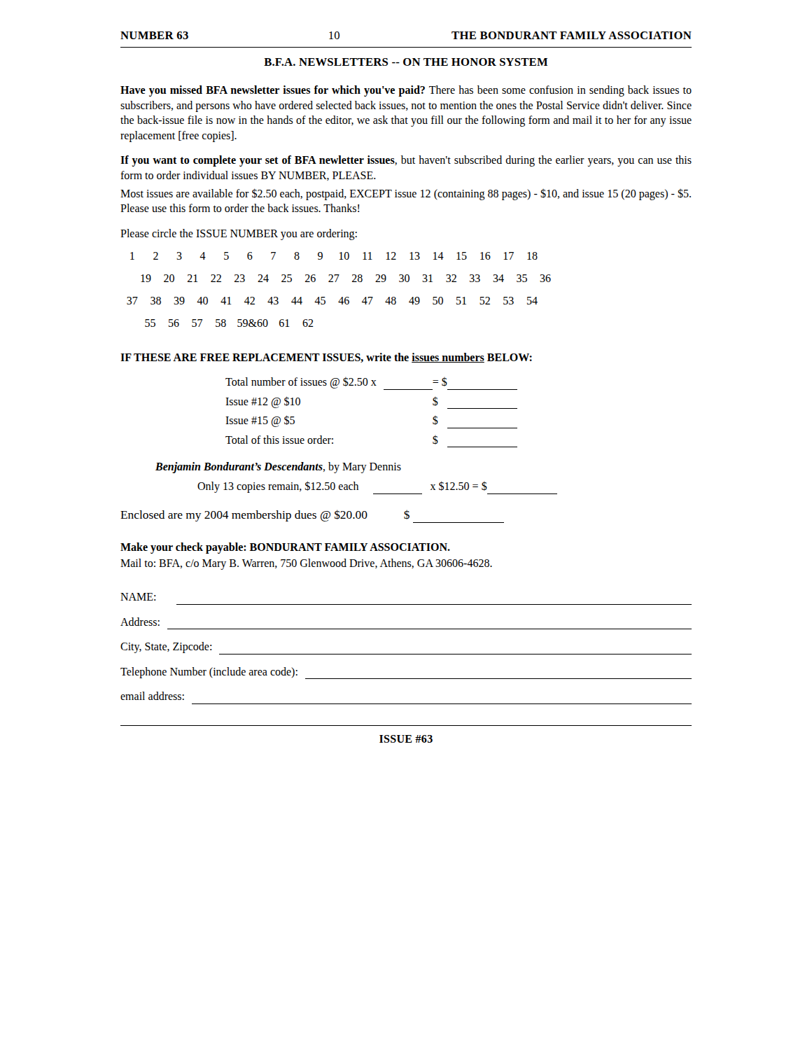NUMBER 63
10
THE BONDURANT FAMILY ASSOCIATION
B.F.A. NEWSLETTERS -- ON THE HONOR SYSTEM
Have you missed BFA newsletter issues for which you've paid? There has been some confusion in sending back issues to subscribers, and persons who have ordered selected back issues, not to mention the ones the Postal Service didn't deliver. Since the back-issue file is now in the hands of the editor, we ask that you fill our the following form and mail it to her for any issue replacement [free copies].
If you want to complete your set of BFA newletter issues, but haven't subscribed during the earlier years, you can use this form to order individual issues BY NUMBER, PLEASE.
Most issues are available for $2.50 each, postpaid, EXCEPT issue 12 (containing 88 pages) - $10, and issue 15 (20 pages) - $5. Please use this form to order the back issues. Thanks!
Please circle the ISSUE NUMBER you are ordering:
123456789101112131415161718 192021222324252627282930313233343536 373839404142434445464748495051525354 5556575859&606162
IF THESE ARE FREE REPLACEMENT ISSUES, write the issues numbers BELOW:
| Total number of issues @ $2.50 x | | = $ | |
| Issue #12 @ $10 | | $ | |
| Issue #15 @ $5 | | $ | |
| Total of this issue order: | | $ | |
Benjamin Bondurant’s Descendants, by Mary Dennis
Only 13 copies remain, $12.50 each x $12.50 = $
Enclosed are my 2004 membership dues @ $20.00 $
Make your check payable: BONDURANT FAMILY ASSOCIATION.
Mail to: BFA, c/o Mary B. Warren, 750 Glenwood Drive, Athens, GA 30606-4628.
NAME:
Address:
City, State, Zipcode:
Telephone Number (include area code):
email address:
ISSUE #63